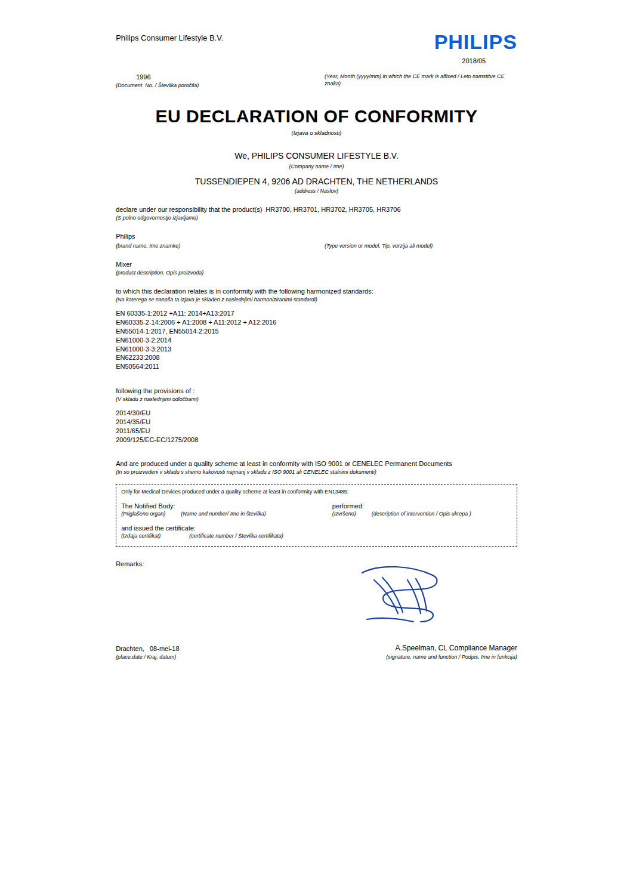Philips Consumer Lifestyle B.V.
PHILIPS
2018/05
1996
(Document No. / Številka poročila)
(Year, Month (yyyy/mm) in which the CE mark is affixed / Leto namstitve CE znaka)
EU DECLARATION OF CONFORMITY
(Izjava o skladnosti)
We, PHILIPS CONSUMER LIFESTYLE B.V.
(Company name / Ime)
TUSSENDIEPEN 4, 9206 AD DRACHTEN, THE NETHERLANDS
(address / Naslov)
declare under our responsibility that the product(s)
HR3700, HR3701, HR3702, HR3705, HR3706
(S polno odgovornostjo izjavljamo)
Philips
(brand name, Ime znamke)
(Type version or model, Tip, verzija ali model)
Mixer
(product description, Opis proizvoda)
to which this declaration relates is in conformity with the following harmonized standards:
(Na katerega se nanaša ta izjava je skladen z naslednjimi harmoniziranimi standardi)
EN 60335-1:2012 +A11: 2014+A13:2017
EN60335-2-14:2006 + A1:2008 + A11:2012 + A12:2016
EN55014-1:2017, EN55014-2:2015
EN61000-3-2:2014
EN61000-3-3:2013
EN62233:2008
EN50564:2011
following the provisions of :
(V skladu z naslednjimi odločbami)
2014/30/EU
2014/35/EU
2011/65/EU
2009/125/EC-EC/1275/2008
And are produced under a quality scheme at least in conformity with ISO 9001 or CENELEC Permanent Documents
(In so proizvedeni v skladu s shemo kakovosti najmanj v skladu z ISO 9001 ali CENELEC stalnimi dokumenti)
Only for Medical Devices produced under a quality scheme at least in conformity with EN13485:
The Notified Body:
(Priglašeno organ)
(Name and number/ Ime in številka)
performed:
(Izvršeno)
(description of intervention / Opis ukrepa )
and issued the certificate:
(Izdaja certifikat)
(certificate number / Številka certifikata)
Remarks:
Drachten, 08-mei-18
(place,date / Kraj, datum)
A.Speelman, CL Compliance Manager
(signature, name and function / Podpis, Ime in funkcija)